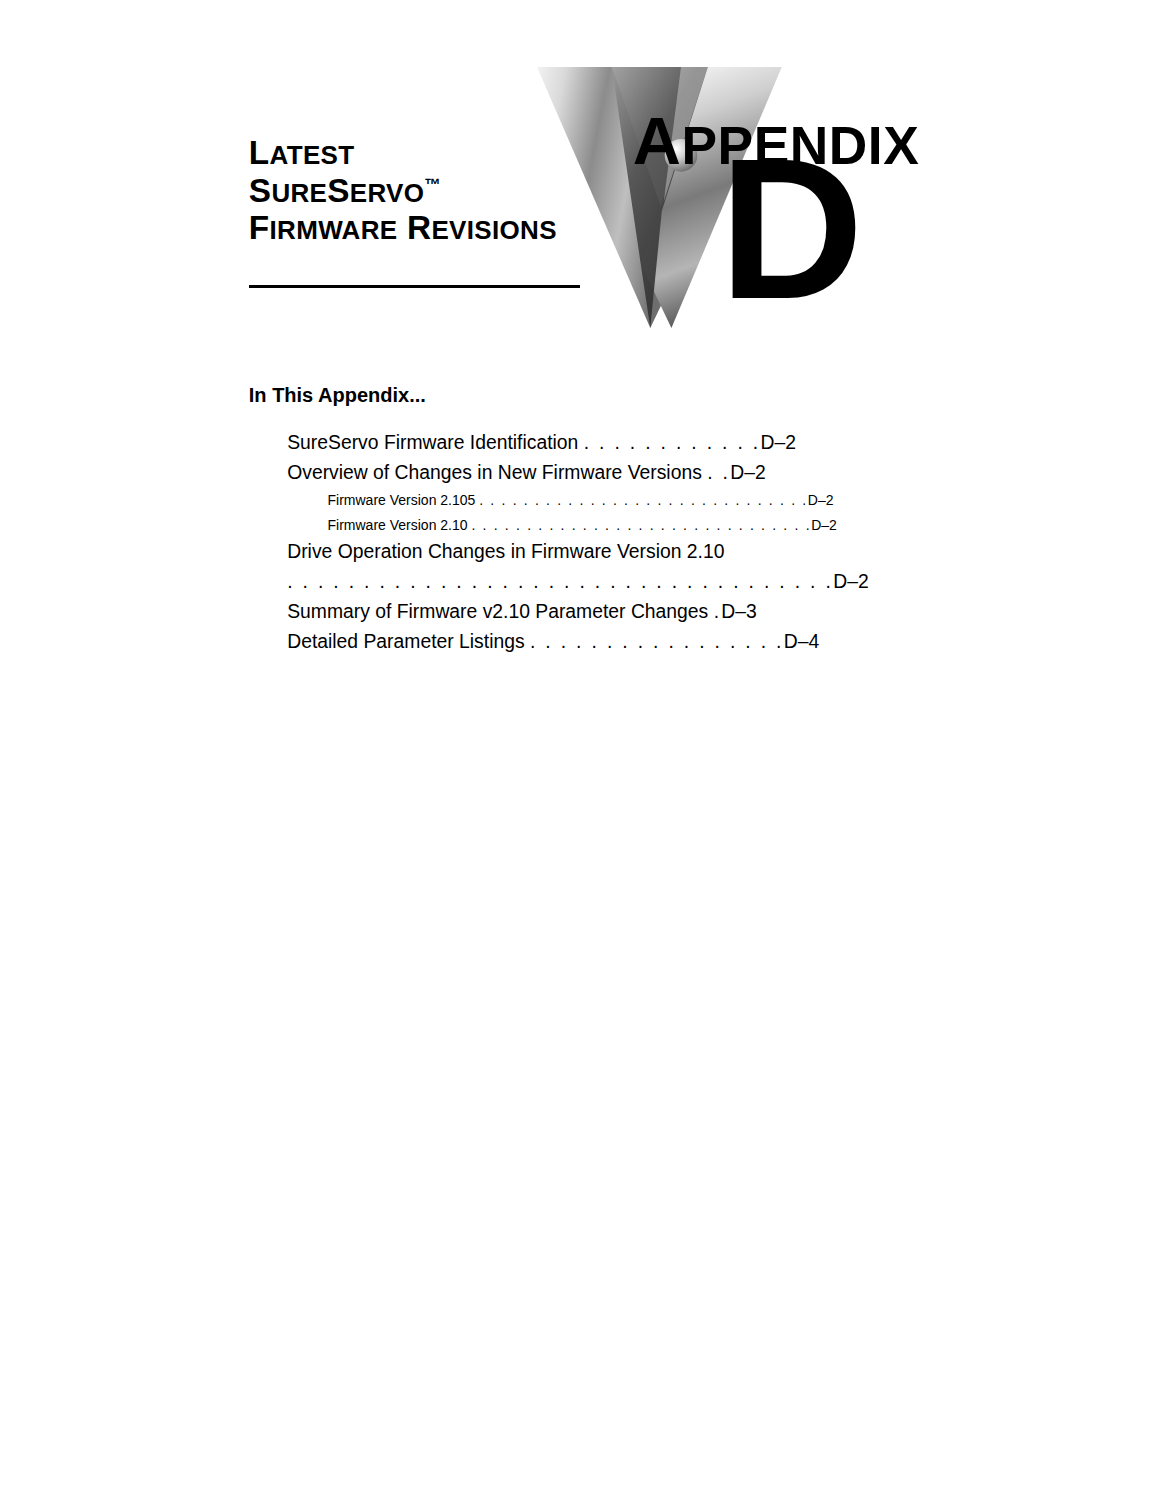LATEST
SURESERVO™
FIRMWARE REVISIONS
APPENDIX
D
In This Appendix...
SureServo Firmware Identification . . . . . . . . . . . . D–2
Overview of Changes in New Firmware Versions . . D–2
Firmware Version 2.105 . . . . . . . . . . . . . . . . . . . . . . . . . . . . . . D–2
Firmware Version 2.10 . . . . . . . . . . . . . . . . . . . . . . . . . . . . . . . D–2
Drive Operation Changes in Firmware Version 2.10 . . . . . . . . . . . . . . . . . . . . . . . . . . . . . . . . . . . . D–2
Summary of Firmware v2.10 Parameter Changes . D–3
Detailed Parameter Listings . . . . . . . . . . . . . . . . . D–4